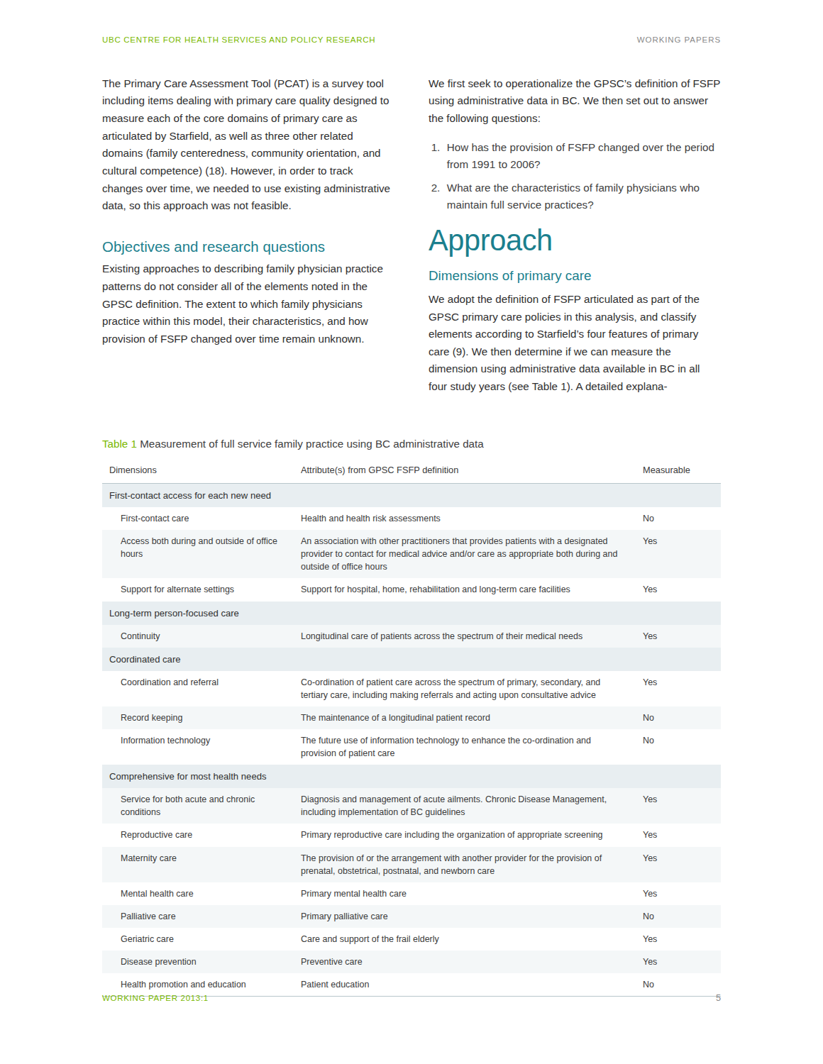UBC Centre for Health Services and Policy Research
Working Papers
The Primary Care Assessment Tool (PCAT) is a survey tool including items dealing with primary care quality designed to measure each of the core domains of primary care as articulated by Starfield, as well as three other related domains (family centeredness, community orientation, and cultural competence) (18). However, in order to track changes over time, we needed to use existing administrative data, so this approach was not feasible.
Objectives and research questions
Existing approaches to describing family physician practice patterns do not consider all of the elements noted in the GPSC definition. The extent to which family physicians practice within this model, their characteristics, and how provision of FSFP changed over time remain unknown.
We first seek to operationalize the GPSC’s definition of FSFP using administrative data in BC. We then set out to answer the following questions:
How has the provision of FSFP changed over the period from 1991 to 2006?
What are the characteristics of family physicians who maintain full service practices?
Approach
Dimensions of primary care
We adopt the definition of FSFP articulated as part of the GPSC primary care policies in this analysis, and classify elements according to Starfield’s four features of primary care (9). We then determine if we can measure the dimension using administrative data available in BC in all four study years (see Table 1). A detailed explana-
Table 1 Measurement of full service family practice using BC administrative data
| Dimensions | Attribute(s) from GPSC FSFP definition | Measurable |
| --- | --- | --- |
| First-contact access for each new need |
| First-contact care | Health and health risk assessments | No |
| Access both during and outside of office hours | An association with other practitioners that provides patients with a designated provider to contact for medical advice and/or care as appropriate both during and outside of office hours | Yes |
| Support for alternate settings | Support for hospital, home, rehabilitation and long-term care facilities | Yes |
| Long-term person-focused care |
| Continuity | Longitudinal care of patients across the spectrum of their medical needs | Yes |
| Coordinated care |
| Coordination and referral | Co-ordination of patient care across the spectrum of primary, secondary, and tertiary care, including making referrals and acting upon consultative advice | Yes |
| Record keeping | The maintenance of a longitudinal patient record | No |
| Information technology | The future use of information technology to enhance the co-ordination and provision of patient care | No |
| Comprehensive for most health needs |
| Service for both acute and chronic conditions | Diagnosis and management of acute ailments. Chronic Disease Management, including implementation of BC guidelines | Yes |
| Reproductive care | Primary reproductive care including the organization of appropriate screening | Yes |
| Maternity care | The provision of or the arrangement with another provider for the provision of prenatal, obstetrical, postnatal, and newborn care | Yes |
| Mental health care | Primary mental health care | Yes |
| Palliative care | Primary palliative care | No |
| Geriatric care | Care and support of the frail elderly | Yes |
| Disease prevention | Preventive care | Yes |
| Health promotion and education | Patient education | No |
Working Paper 2013:1
5